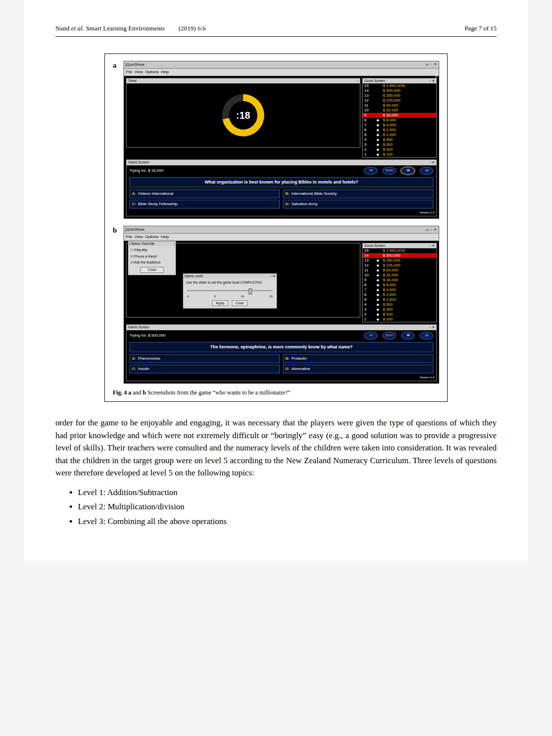Nand et al. Smart Learning Environments(2019) 6:6
Page 7 of 15
a
jQuizShow ▭ ▫ ✕
File View Options Help
Timer▫
:18
Score Screen▫ ✕
| 15 | | $ 1 MILLION |
| 14 | | $ 500,000 |
| 13 | | $ 250,000 |
| 12 | | $ 125,000 |
| 11 | | $ 64,000 |
| 10 | | $ 32,000 |
| 9 | | $ 16,000 |
| 8 | ◆ | $ 8,000 |
| 7 | ◆ | $ 4,000 |
| 6 | ◆ | $ 2,000 |
| 5 | ◆ | $ 1,000 |
| 4 | ◆ | $ 500 |
| 3 | ◆ | $ 300 |
| 2 | ◆ | $ 200 |
| 1 | ◆ | $ 100 |
Game Screen▫ ✕
Trying for: $ 16,000 :48 50/50 ☎ 👥
What organization is best known for placing Bibles in motels and hotels?
A: Gideon International
B: International Bible Society
C: Bible Study Fellowship
D: Salvation Army
Version 1.0
Q
1
b
jQuizShow ▭ ▫ ✕
File View Options Help
Score Screen▫ ✕
| 15 | | $ 1 MILLION |
| 14 | | $ 500,000 |
| 13 | ◆ | $ 250,000 |
| 12 | ◆ | $ 125,000 |
| 11 | ◆ | $ 64,000 |
| 10 | ◆ | $ 32,000 |
| 9 | ◆ | $ 16,000 |
| 8 | ◆ | $ 8,000 |
| 7 | ◆ | $ 4,000 |
| 6 | ◆ | $ 2,000 |
| 5 | ◆ | $ 1,000 |
| 4 | ◆ | $ 500 |
| 3 | ◆ | $ 300 |
| 2 | ◆ | $ 200 |
| 1 | ◆ | $ 100 |
Lifeline Override▫
☐ Fifty-fifty
☑ Phone a friend
☑ Ask the Audience
Close
Game Level▫ ✕
Use the slider to set the game level COMPLETED:
051015
Apply Close
Game Screen▫ ✕
Trying for: $ 500,000 :30 50/50 ☎ 👥
The hormone, epinephrine, is more commonly know by what name?
A: Pheromones
B: Prolactin
C: Insulin
D: Adrenaline
Version 1.0
Fig. 4 a and b Screenshots from the game “who wants to be a millionaire?”
order for the game to be enjoyable and engaging, it was necessary that the players were given the type of questions of which they had prior knowledge and which were not extremely difficult or “boringly” easy (e.g., a good solution was to provide a progressive level of skills). Their teachers were consulted and the numeracy levels of the children were taken into consideration. It was revealed that the children in the target group were on level 5 according to the New Zealand Numeracy Curriculum. Three levels of questions were therefore developed at level 5 on the following topics:
Level 1: Addition/Subtraction
Level 2: Multiplication/division
Level 3: Combining all the above operations